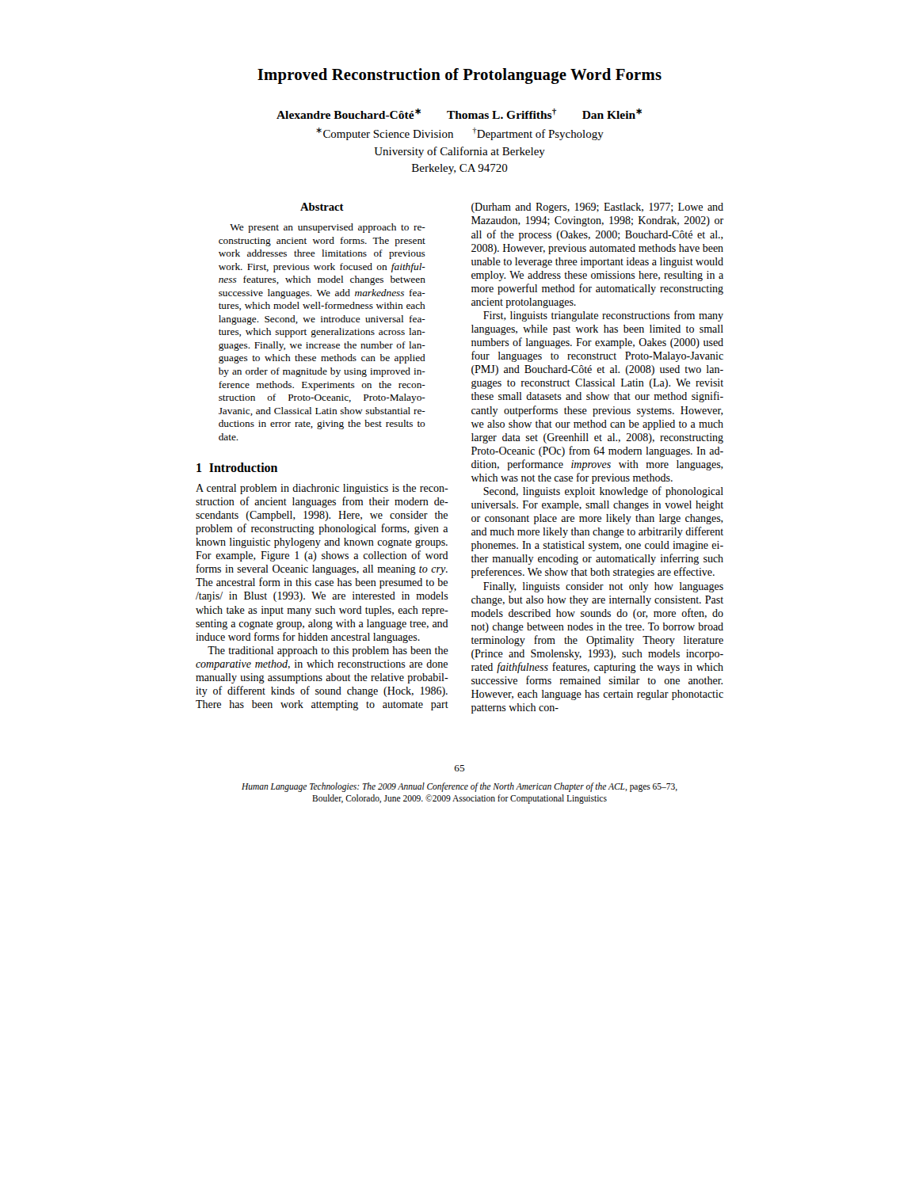Improved Reconstruction of Protolanguage Word Forms
Alexandre Bouchard-Côté∗ Thomas L. Griffiths† Dan Klein∗
∗Computer Science Division†Department of Psychology
University of California at Berkeley
Berkeley, CA 94720
Abstract
We present an unsupervised approach to reconstructing ancient word forms. The present work addresses three limitations of previous work. First, previous work focused on faithfulness features, which model changes between successive languages. We add markedness features, which model well-formedness within each language. Second, we introduce universal features, which support generalizations across languages. Finally, we increase the number of languages to which these methods can be applied by an order of magnitude by using improved inference methods. Experiments on the reconstruction of Proto-Oceanic, Proto-Malayo-Javanic, and Classical Latin show substantial reductions in error rate, giving the best results to date.
1 Introduction
A central problem in diachronic linguistics is the reconstruction of ancient languages from their modern descendants (Campbell, 1998). Here, we consider the problem of reconstructing phonological forms, given a known linguistic phylogeny and known cognate groups. For example, Figure 1 (a) shows a collection of word forms in several Oceanic languages, all meaning to cry. The ancestral form in this case has been presumed to be /taŋis/ in Blust (1993). We are interested in models which take as input many such word tuples, each representing a cognate group, along with a language tree, and induce word forms for hidden ancestral languages.
The traditional approach to this problem has been the comparative method, in which reconstructions are done manually using assumptions about the relative probability of different kinds of sound change (Hock, 1986). There has been work attempting to automate part (Durham and Rogers, 1969; Eastlack, 1977; Lowe and Mazaudon, 1994; Covington, 1998; Kondrak, 2002) or all of the process (Oakes, 2000; Bouchard-Côté et al., 2008). However, previous automated methods have been unable to leverage three important ideas a linguist would employ. We address these omissions here, resulting in a more powerful method for automatically reconstructing ancient protolanguages.
First, linguists triangulate reconstructions from many languages, while past work has been limited to small numbers of languages. For example, Oakes (2000) used four languages to reconstruct Proto-Malayo-Javanic (PMJ) and Bouchard-Côté et al. (2008) used two languages to reconstruct Classical Latin (La). We revisit these small datasets and show that our method significantly outperforms these previous systems. However, we also show that our method can be applied to a much larger data set (Greenhill et al., 2008), reconstructing Proto-Oceanic (POc) from 64 modern languages. In addition, performance improves with more languages, which was not the case for previous methods.
Second, linguists exploit knowledge of phonological universals. For example, small changes in vowel height or consonant place are more likely than large changes, and much more likely than change to arbitrarily different phonemes. In a statistical system, one could imagine either manually encoding or automatically inferring such preferences. We show that both strategies are effective.
Finally, linguists consider not only how languages change, but also how they are internally consistent. Past models described how sounds do (or, more often, do not) change between nodes in the tree. To borrow broad terminology from the Optimality Theory literature (Prince and Smolensky, 1993), such models incorporated faithfulness features, capturing the ways in which successive forms remained similar to one another. However, each language has certain regular phonotactic patterns which con-
65
Human Language Technologies: The 2009 Annual Conference of the North American Chapter of the ACL, pages 65–73,
Boulder, Colorado, June 2009. ©2009 Association for Computational Linguistics